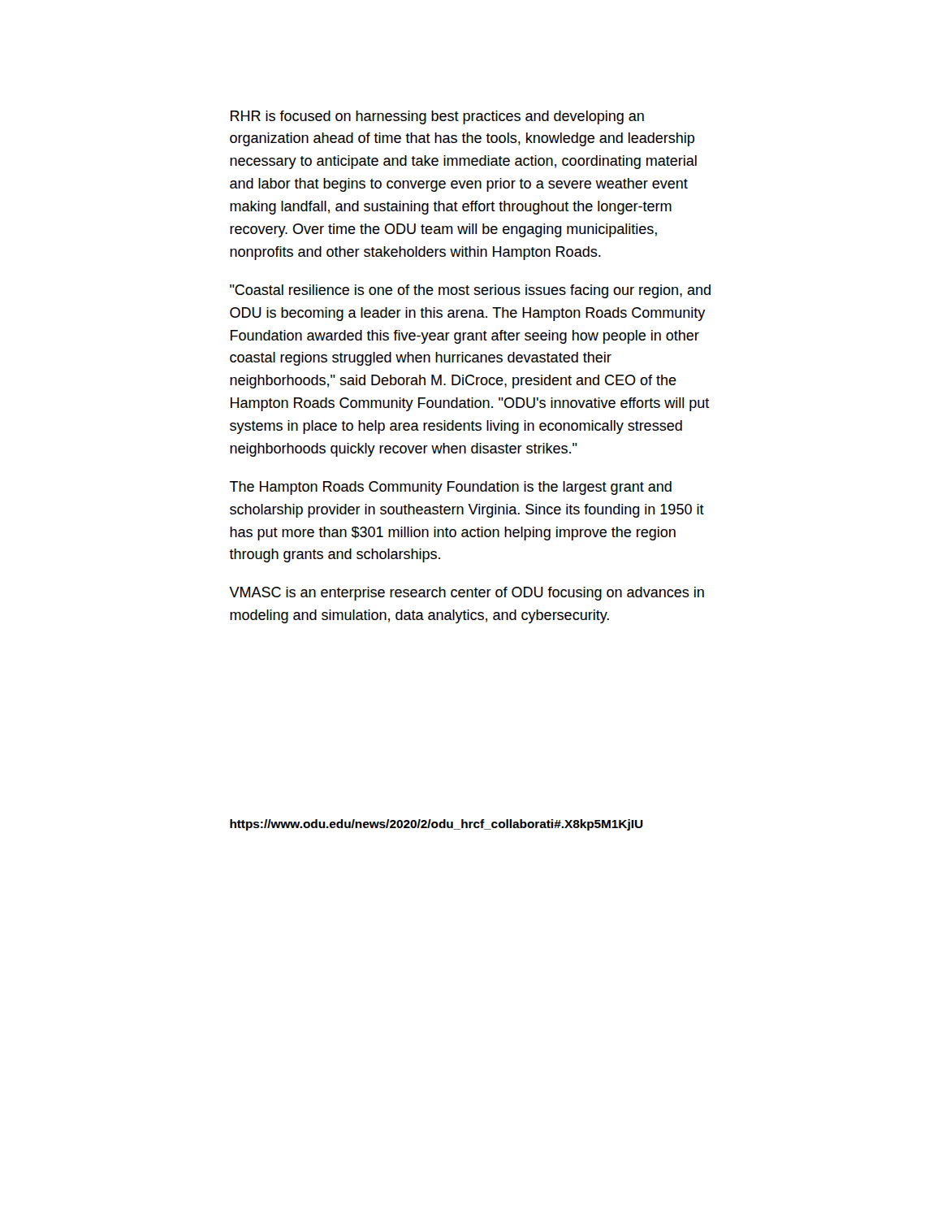RHR is focused on harnessing best practices and developing an organization ahead of time that has the tools, knowledge and leadership necessary to anticipate and take immediate action, coordinating material and labor that begins to converge even prior to a severe weather event making landfall, and sustaining that effort throughout the longer-term recovery. Over time the ODU team will be engaging municipalities, nonprofits and other stakeholders within Hampton Roads.
"Coastal resilience is one of the most serious issues facing our region, and ODU is becoming a leader in this arena. The Hampton Roads Community Foundation awarded this five-year grant after seeing how people in other coastal regions struggled when hurricanes devastated their neighborhoods," said Deborah M. DiCroce, president and CEO of the Hampton Roads Community Foundation. "ODU's innovative efforts will put systems in place to help area residents living in economically stressed neighborhoods quickly recover when disaster strikes."
The Hampton Roads Community Foundation is the largest grant and scholarship provider in southeastern Virginia. Since its founding in 1950 it has put more than $301 million into action helping improve the region through grants and scholarships.
VMASC is an enterprise research center of ODU focusing on advances in modeling and simulation, data analytics, and cybersecurity.
https://www.odu.edu/news/2020/2/odu_hrcf_collaborati#.X8kp5M1KjIU